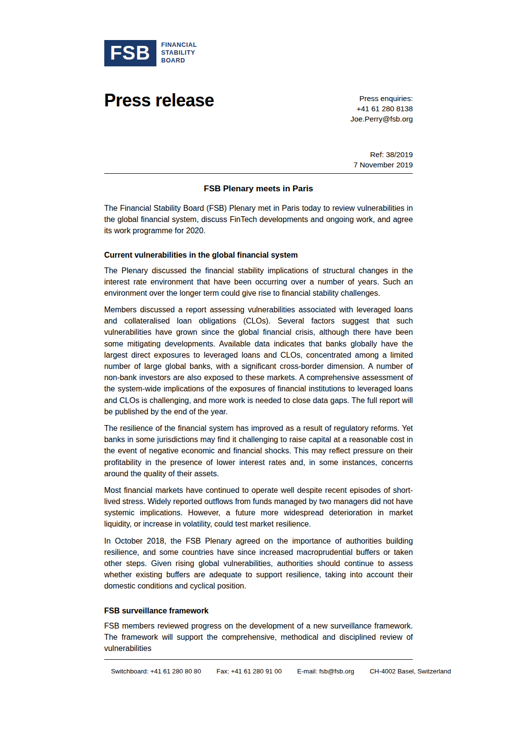FSB
Financial Stability Board
Press release
Press enquiries:
+41 61 280 8138
Joe.Perry@fsb.org
Ref: 38/2019
7 November 2019
FSB Plenary meets in Paris
The Financial Stability Board (FSB) Plenary met in Paris today to review vulnerabilities in the global financial system, discuss FinTech developments and ongoing work, and agree its work programme for 2020.
Current vulnerabilities in the global financial system
The Plenary discussed the financial stability implications of structural changes in the interest rate environment that have been occurring over a number of years. Such an environment over the longer term could give rise to financial stability challenges.
Members discussed a report assessing vulnerabilities associated with leveraged loans and collateralised loan obligations (CLOs). Several factors suggest that such vulnerabilities have grown since the global financial crisis, although there have been some mitigating developments. Available data indicates that banks globally have the largest direct exposures to leveraged loans and CLOs, concentrated among a limited number of large global banks, with a significant cross-border dimension. A number of non-bank investors are also exposed to these markets. A comprehensive assessment of the system-wide implications of the exposures of financial institutions to leveraged loans and CLOs is challenging, and more work is needed to close data gaps. The full report will be published by the end of the year.
The resilience of the financial system has improved as a result of regulatory reforms. Yet banks in some jurisdictions may find it challenging to raise capital at a reasonable cost in the event of negative economic and financial shocks. This may reflect pressure on their profitability in the presence of lower interest rates and, in some instances, concerns around the quality of their assets.
Most financial markets have continued to operate well despite recent episodes of short-lived stress. Widely reported outflows from funds managed by two managers did not have systemic implications. However, a future more widespread deterioration in market liquidity, or increase in volatility, could test market resilience.
In October 2018, the FSB Plenary agreed on the importance of authorities building resilience, and some countries have since increased macroprudential buffers or taken other steps. Given rising global vulnerabilities, authorities should continue to assess whether existing buffers are adequate to support resilience, taking into account their domestic conditions and cyclical position.
FSB surveillance framework
FSB members reviewed progress on the development of a new surveillance framework. The framework will support the comprehensive, methodical and disciplined review of vulnerabilities
Switchboard: +41 61 280 80 80 Fax: +41 61 280 91 00 E-mail: fsb@fsb.org CH-4002 Basel, Switzerland